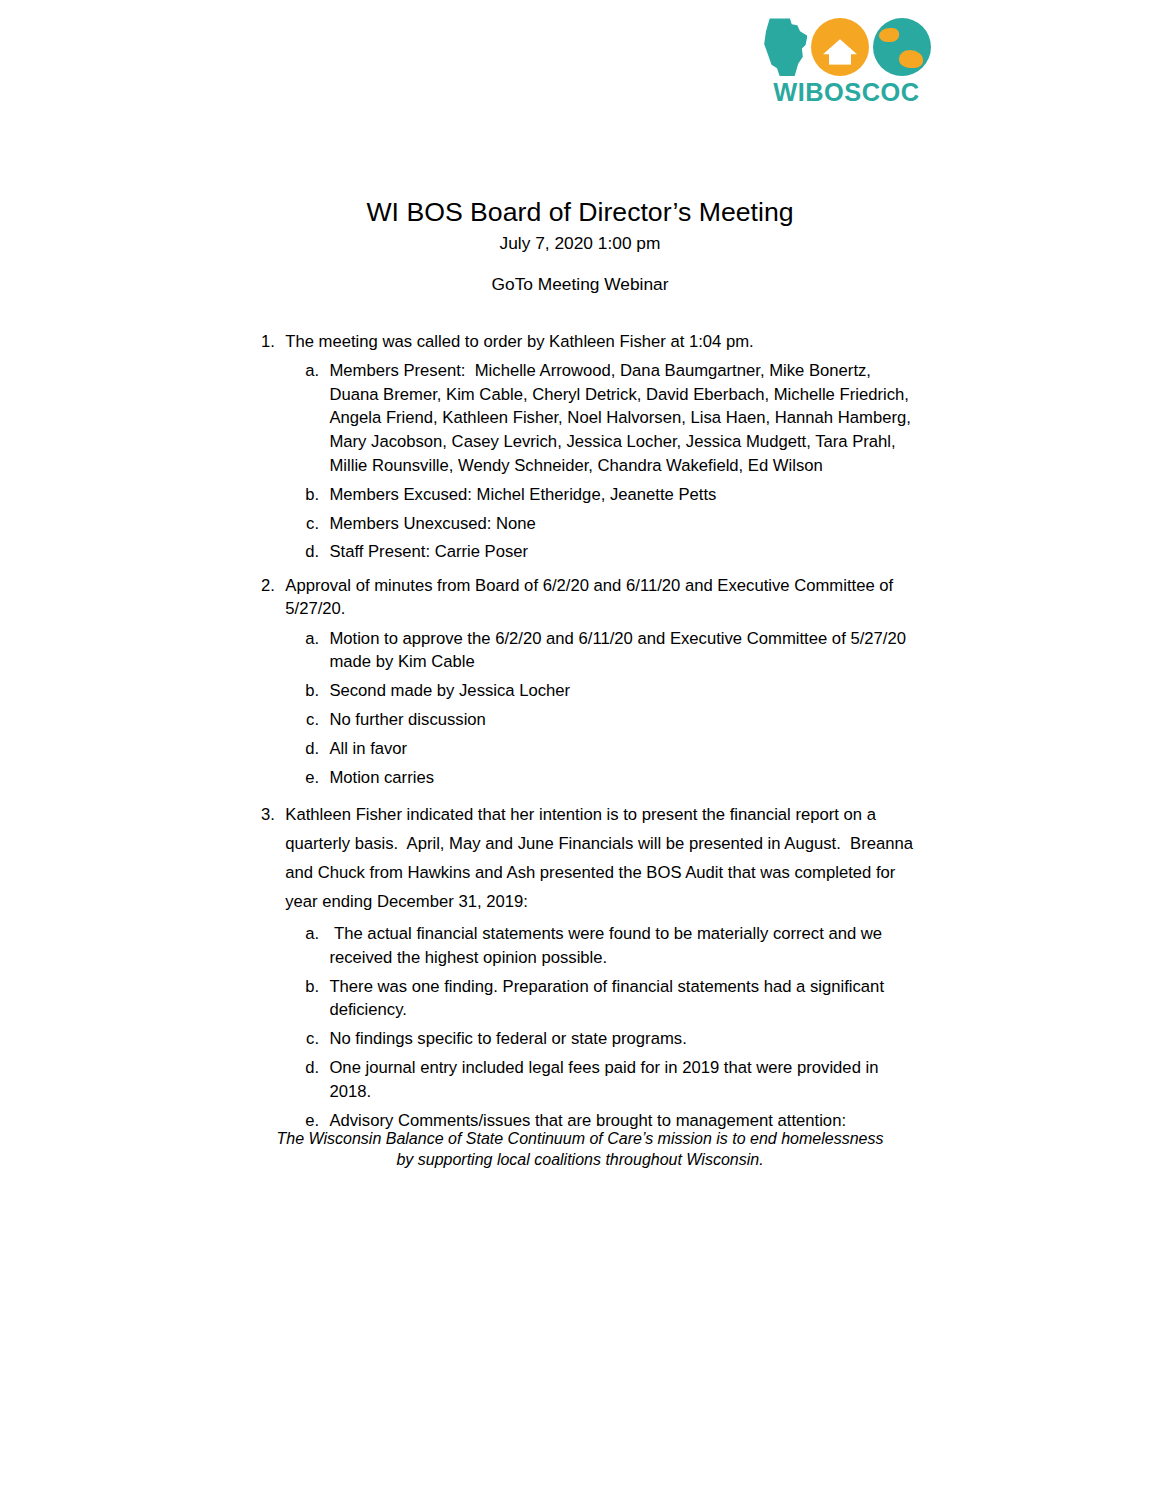WIBOSCOC
WI BOS Board of Director’s Meeting
July 7, 2020 1:00 pm
GoTo Meeting Webinar
The meeting was called to order by Kathleen Fisher at 1:04 pm.
Members Present: Michelle Arrowood, Dana Baumgartner, Mike Bonertz, Duana Bremer, Kim Cable, Cheryl Detrick, David Eberbach, Michelle Friedrich, Angela Friend, Kathleen Fisher, Noel Halvorsen, Lisa Haen, Hannah Hamberg, Mary Jacobson, Casey Levrich, Jessica Locher, Jessica Mudgett, Tara Prahl, Millie Rounsville, Wendy Schneider, Chandra Wakefield, Ed Wilson
Members Excused: Michel Etheridge, Jeanette Petts
Members Unexcused: None
Staff Present: Carrie Poser
Approval of minutes from Board of 6/2/20 and 6/11/20 and Executive Committee of 5/27/20.
Motion to approve the 6/2/20 and 6/11/20 and Executive Committee of 5/27/20 made by Kim Cable
Second made by Jessica Locher
No further discussion
All in favor
Motion carries
Kathleen Fisher indicated that her intention is to present the financial report on a quarterly basis. April, May and June Financials will be presented in August. Breanna and Chuck from Hawkins and Ash presented the BOS Audit that was completed for year ending December 31, 2019:
The actual financial statements were found to be materially correct and we received the highest opinion possible.
There was one finding. Preparation of financial statements had a significant deficiency.
No findings specific to federal or state programs.
One journal entry included legal fees paid for in 2019 that were provided in 2018.
Advisory Comments/issues that are brought to management attention:
The Wisconsin Balance of State Continuum of Care’s mission is to end homelessness
by supporting local coalitions throughout Wisconsin.